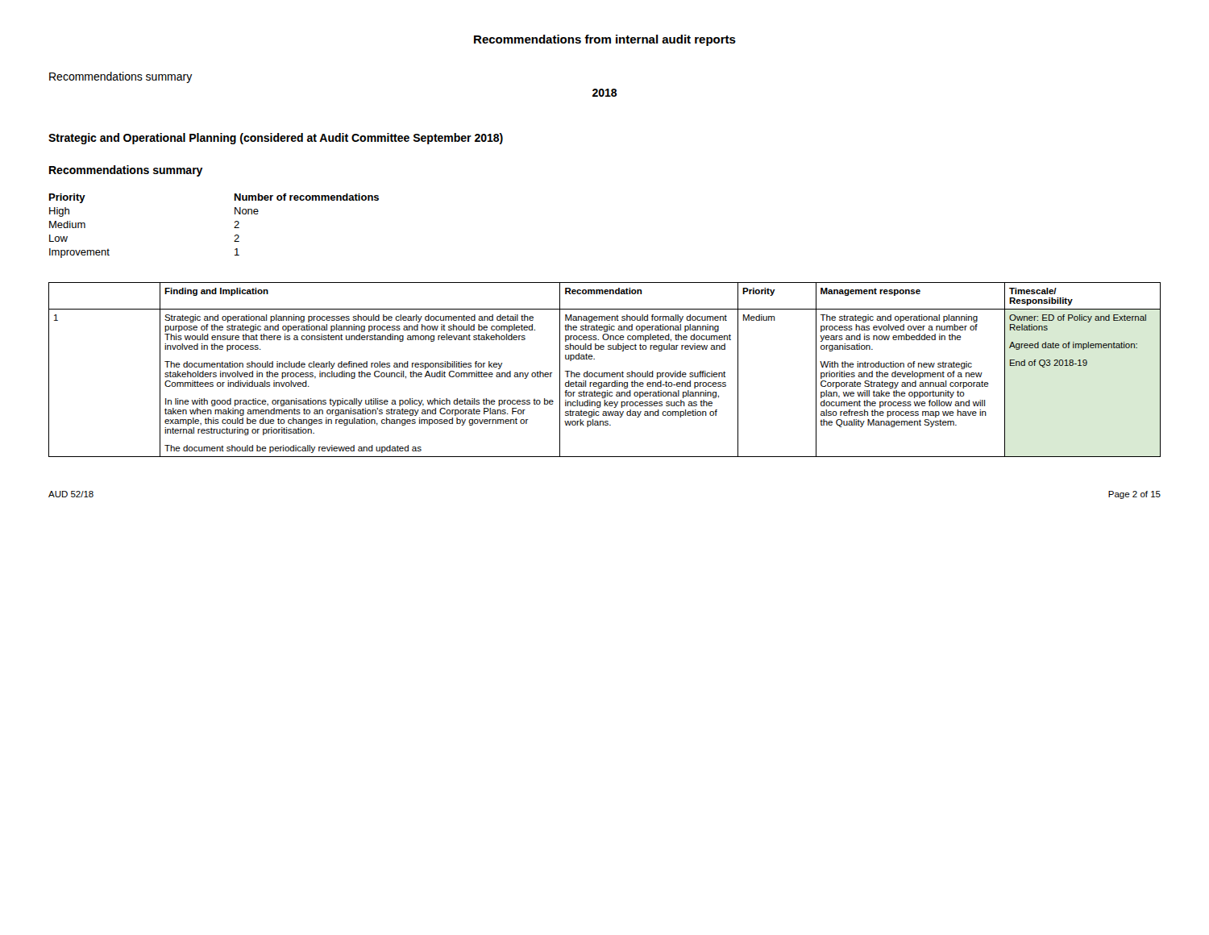Recommendations from internal audit reports
Recommendations summary
2018
Strategic and Operational Planning (considered at Audit Committee September 2018)
Recommendations summary
| Priority | Number of recommendations |
| High | None |
| Medium | 2 |
| Low | 2 |
| Improvement | 1 |
| | Finding and Implication | Recommendation | Priority | Management response | Timescale/ Responsibility |
| --- | --- | --- | --- | --- | --- |
| 1 | Strategic and operational planning processes should be clearly documented and detail the purpose of the strategic and operational planning process and how it should be completed. This would ensure that there is a consistent understanding among relevant stakeholders involved in the process. The documentation should include clearly defined roles and responsibilities for key stakeholders involved in the process, including the Council, the Audit Committee and any other Committees or individuals involved. In line with good practice, organisations typically utilise a policy, which details the process to be taken when making amendments to an organisation's strategy and Corporate Plans. For example, this could be due to changes in regulation, changes imposed by government or internal restructuring or prioritisation. The document should be periodically reviewed and updated as | Management should formally document the strategic and operational planning process. Once completed, the document should be subject to regular review and update. The document should provide sufficient detail regarding the end-to-end process for strategic and operational planning, including key processes such as the strategic away day and completion of work plans. | Medium | The strategic and operational planning process has evolved over a number of years and is now embedded in the organisation. With the introduction of new strategic priorities and the development of a new Corporate Strategy and annual corporate plan, we will take the opportunity to document the process we follow and will also refresh the process map we have in the Quality Management System. | Owner: ED of Policy and External Relations Agreed date of implementation: End of Q3 2018-19 |
AUD 52/18 Page 2 of 15